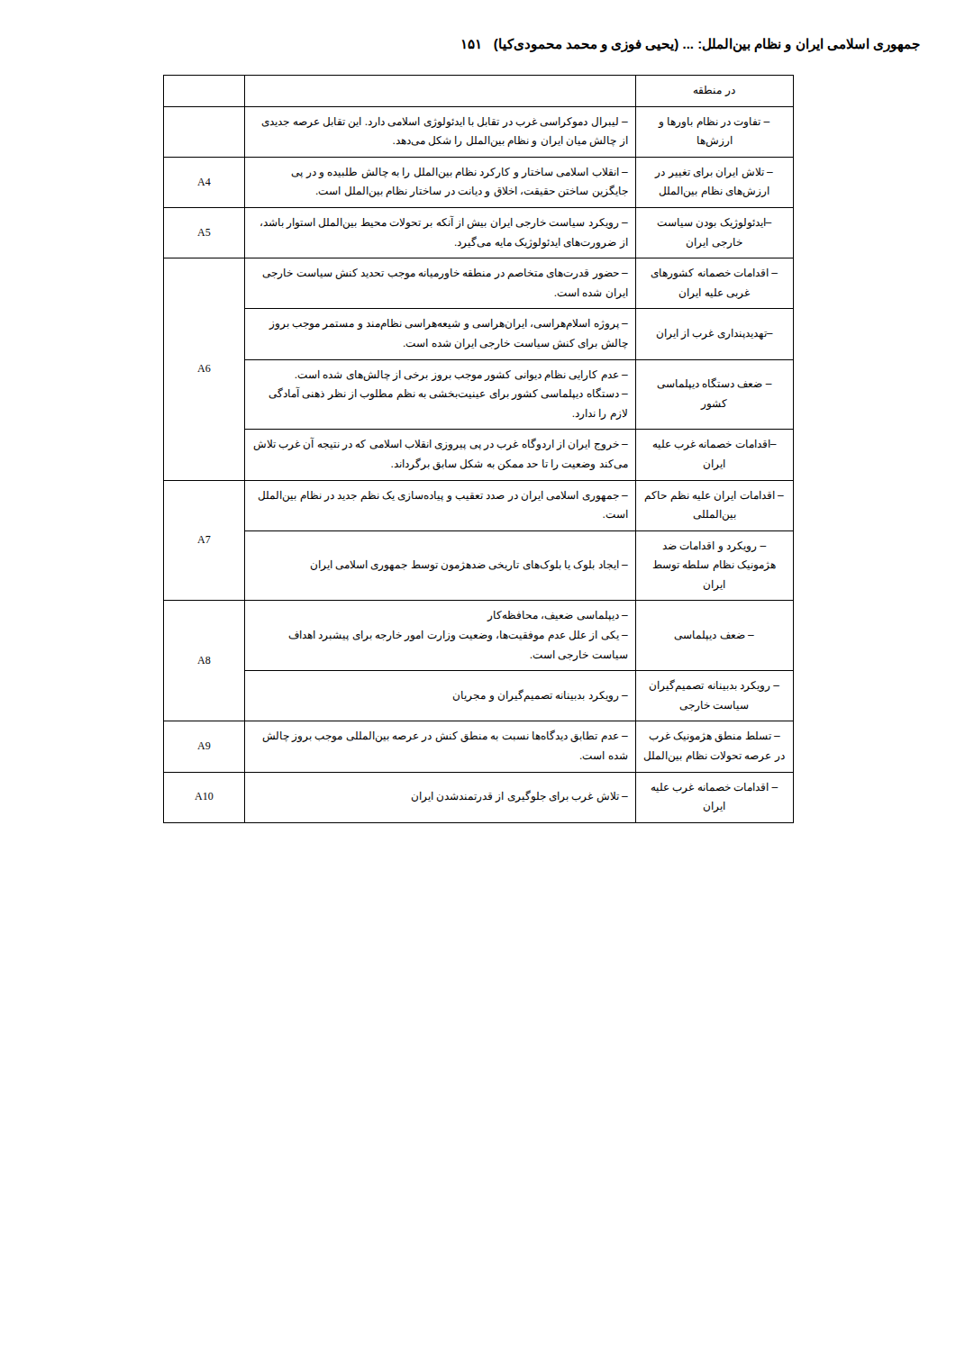جمهوری اسلامی ایران و نظام بین‌الملل: ... (یحیی فوزی و محمد محمودی‌کیا) ۱۵۱
| در منطقه | | |
| – تفاوت در نظام باورها و ارزش‌ها | – لیبرال دموکراسی غرب در تقابل با ایدئولوژی اسلامی دارد. این تقابل عرصه جدیدی از چالش میان ایران و نظام بین‌الملل را شکل می‌دهد. | |
| – تلاش ایران برای تغییر در ارزش‌های نظام بین‌الملل | – انقلاب اسلامی ساختار و کارکرد نظام بین‌الملل را به چالش طلبیده و در پی جایگزین ساختن حقیقت، اخلاق و دیانت در ساختار نظام بین‌الملل است. | A4 |
| –ایدئولوژیک بودن سیاست خارجی ایران | – رویکرد سیاست خارجی ایران بیش از آنکه بر تحولات محیط بین‌الملل استوار باشد، از ضرورت‌های ایدئولوژیک مایه می‌گیرد. | A5 |
| – اقدامات خصمانه کشورهای غربی علیه ایران | – حضور قدرت‌های متخاصم در منطقه خاورمیانه موجب تحدید کنش سیاست خارجی ایران شده است. | A6 |
| –تهدیدپنداری غرب از ایران | – پروژه اسلام‌هراسی، ایران‌هراسی و شیعه‌هراسی نظام‌مند و مستمر موجب بروز چالش برای کنش سیاست خارجی ایران شده است. |
| – ضعف دستگاه دیپلماسی کشور | – عدم کارایی نظام دیوانی کشور موجب بروز برخی از چالش‌های شده است. – دستگاه دیپلماسی کشور برای عینیت‌بخشی به نظم مطلوب از نظر ذهنی آمادگی لازم را ندارد. |
| –اقدامات خصمانه غرب علیه ایران | – خروج ایران از اردوگاه غرب در پی پیروزی انقلاب اسلامی که در نتیجه آن غرب تلاش می‌کند وضعیت را تا حد ممکن به شکل سابق برگرداند. |
| – اقدامات ایران علیه نظم حاکم بین‌المللی | – جمهوری اسلامی ایران در صدد تعقیب و پیاده‌سازی یک نظم جدید در نظام بین‌الملل است. | A7 |
| – رویکرد و اقدامات ضد هژمونیک نظام سلطه توسط ایران | – ایجاد بلوک یا بلوک‌های تاریخی ضدهژمون توسط جمهوری اسلامی ایران |
| – ضعف دیپلماسی | – دیپلماسی ضعیف، محافظه‌کار – یکی از علل عدم موفقیت‌ها، وضعیت وزارت امور خارجه برای پیشبرد اهداف سیاست خارجی است. | A8 |
| – رویکرد بدبینانه تصمیم‌گیران سیاست خارجی | – رویکرد بدبینانه تصمیم‌گیران و مجریان |
| – تسلط منطق هژمونیک غرب در عرصه تحولات نظام بین‌الملل | – عدم تطابق دیدگاه‌ها نسبت به منطق کنش در عرصه بین‌المللی موجب بروز چالش شده است. | A9 |
| – اقدامات خصمانه غرب علیه ایران | – تلاش غرب برای جلوگیری از قدرتمندشدن ایران | A10 |